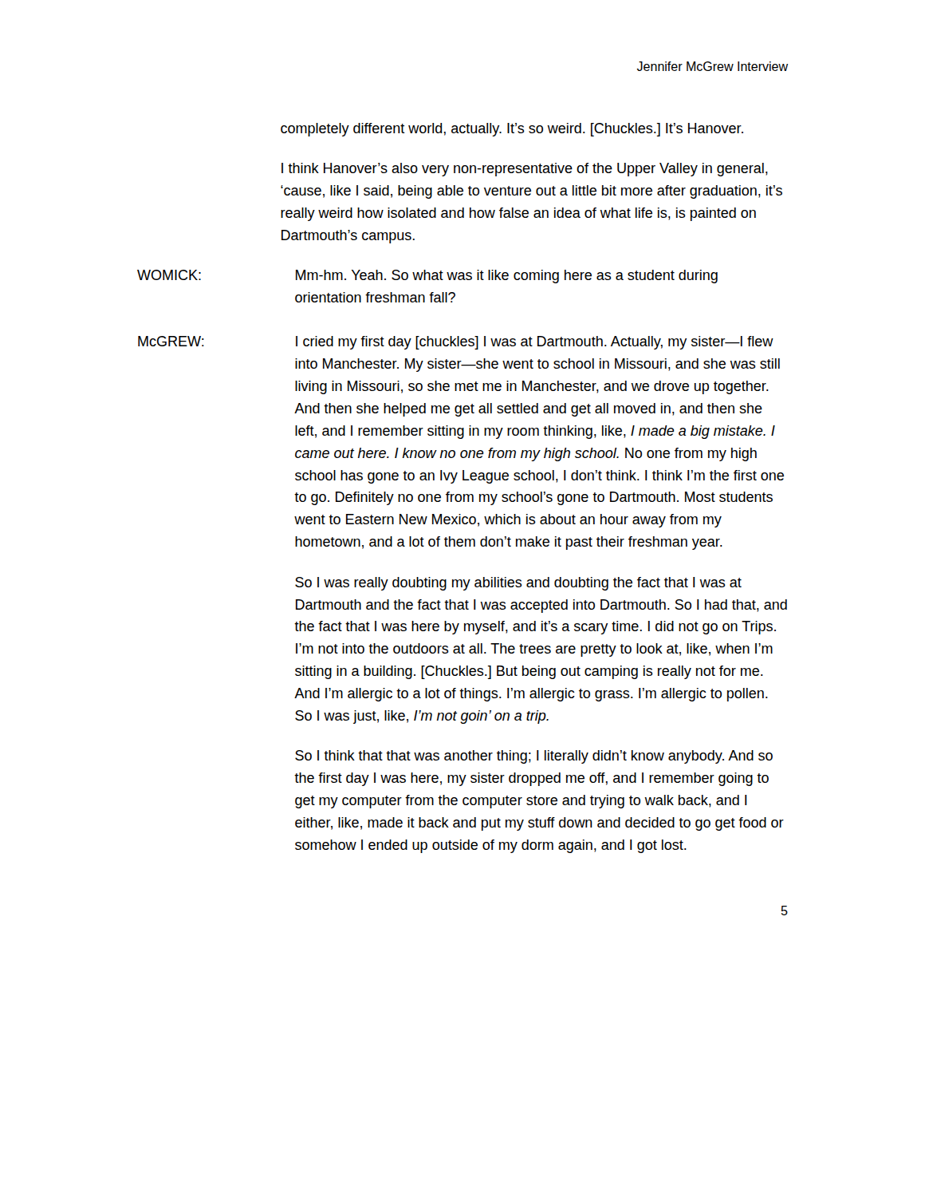Jennifer McGrew Interview
completely different world, actually. It’s so weird. [Chuckles.] It’s Hanover.
I think Hanover’s also very non-representative of the Upper Valley in general, ‘cause, like I said, being able to venture out a little bit more after graduation, it’s really weird how isolated and how false an idea of what life is, is painted on Dartmouth’s campus.
WOMICK:
Mm-hm. Yeah. So what was it like coming here as a student during orientation freshman fall?
McGREW:
I cried my first day [chuckles] I was at Dartmouth. Actually, my sister—I flew into Manchester. My sister—she went to school in Missouri, and she was still living in Missouri, so she met me in Manchester, and we drove up together. And then she helped me get all settled and get all moved in, and then she left, and I remember sitting in my room thinking, like, I made a big mistake. I came out here. I know no one from my high school. No one from my high school has gone to an Ivy League school, I don’t think. I think I’m the first one to go. Definitely no one from my school’s gone to Dartmouth. Most students went to Eastern New Mexico, which is about an hour away from my hometown, and a lot of them don’t make it past their freshman year.
So I was really doubting my abilities and doubting the fact that I was at Dartmouth and the fact that I was accepted into Dartmouth. So I had that, and the fact that I was here by myself, and it’s a scary time. I did not go on Trips. I’m not into the outdoors at all. The trees are pretty to look at, like, when I’m sitting in a building. [Chuckles.] But being out camping is really not for me. And I’m allergic to a lot of things. I’m allergic to grass. I’m allergic to pollen. So I was just, like, I’m not goin’ on a trip.
So I think that that was another thing; I literally didn’t know anybody. And so the first day I was here, my sister dropped me off, and I remember going to get my computer from the computer store and trying to walk back, and I either, like, made it back and put my stuff down and decided to go get food or somehow I ended up outside of my dorm again, and I got lost.
5